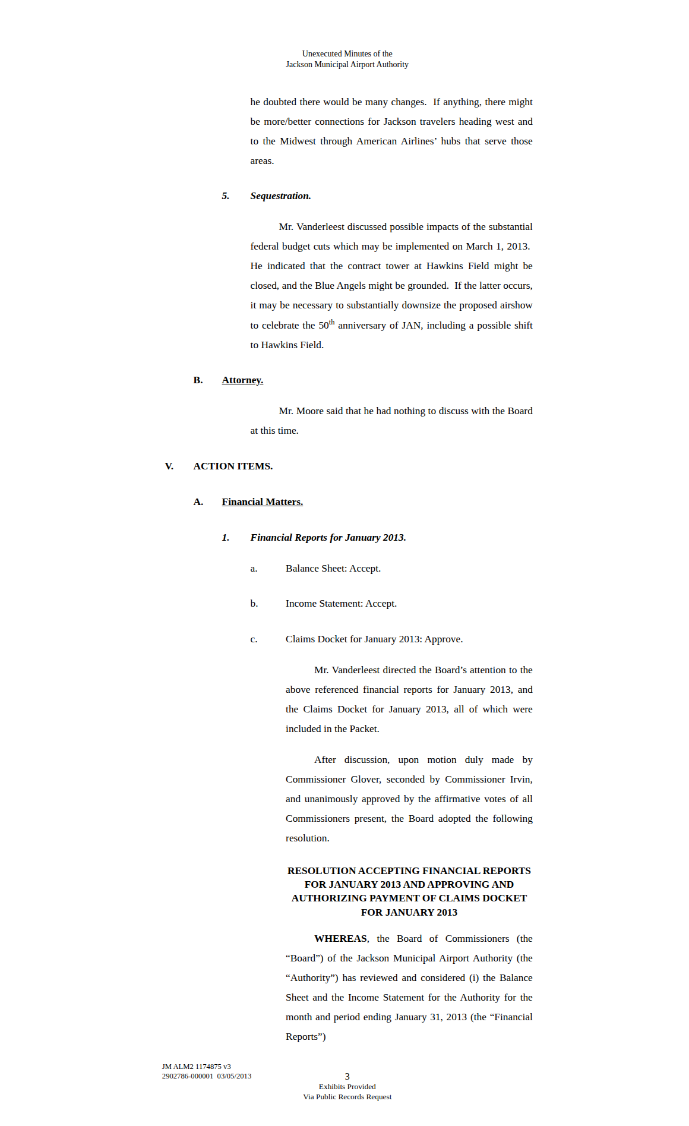Unexecuted Minutes of the
Jackson Municipal Airport Authority
he doubted there would be many changes. If anything, there might be more/better connections for Jackson travelers heading west and to the Midwest through American Airlines’ hubs that serve those areas.
5.
Sequestration.
Mr. Vanderleest discussed possible impacts of the substantial federal budget cuts which may be implemented on March 1, 2013. He indicated that the contract tower at Hawkins Field might be closed, and the Blue Angels might be grounded. If the latter occurs, it may be necessary to substantially downsize the proposed airshow to celebrate the 50th anniversary of JAN, including a possible shift to Hawkins Field.
B.
Attorney.
Mr. Moore said that he had nothing to discuss with the Board at this time.
V.
ACTION ITEMS.
A.
Financial Matters.
1.
Financial Reports for January 2013.
a.
Balance Sheet: Accept.
b.
Income Statement: Accept.
c.
Claims Docket for January 2013: Approve.
Mr. Vanderleest directed the Board’s attention to the above referenced financial reports for January 2013, and the Claims Docket for January 2013, all of which were included in the Packet.
After discussion, upon motion duly made by Commissioner Glover, seconded by Commissioner Irvin, and unanimously approved by the affirmative votes of all Commissioners present, the Board adopted the following resolution.
RESOLUTION ACCEPTING FINANCIAL REPORTS
FOR JANUARY 2013 AND APPROVING AND
AUTHORIZING PAYMENT OF CLAIMS DOCKET
FOR JANUARY 2013
WHEREAS, the Board of Commissioners (the “Board”) of the Jackson Municipal Airport Authority (the “Authority”) has reviewed and considered (i) the Balance Sheet and the Income Statement for the Authority for the month and period ending January 31, 2013 (the “Financial Reports”)
3
JM ALM2 1174875 v3
2902786-000001 03/05/2013
Exhibits Provided
Via Public Records Request